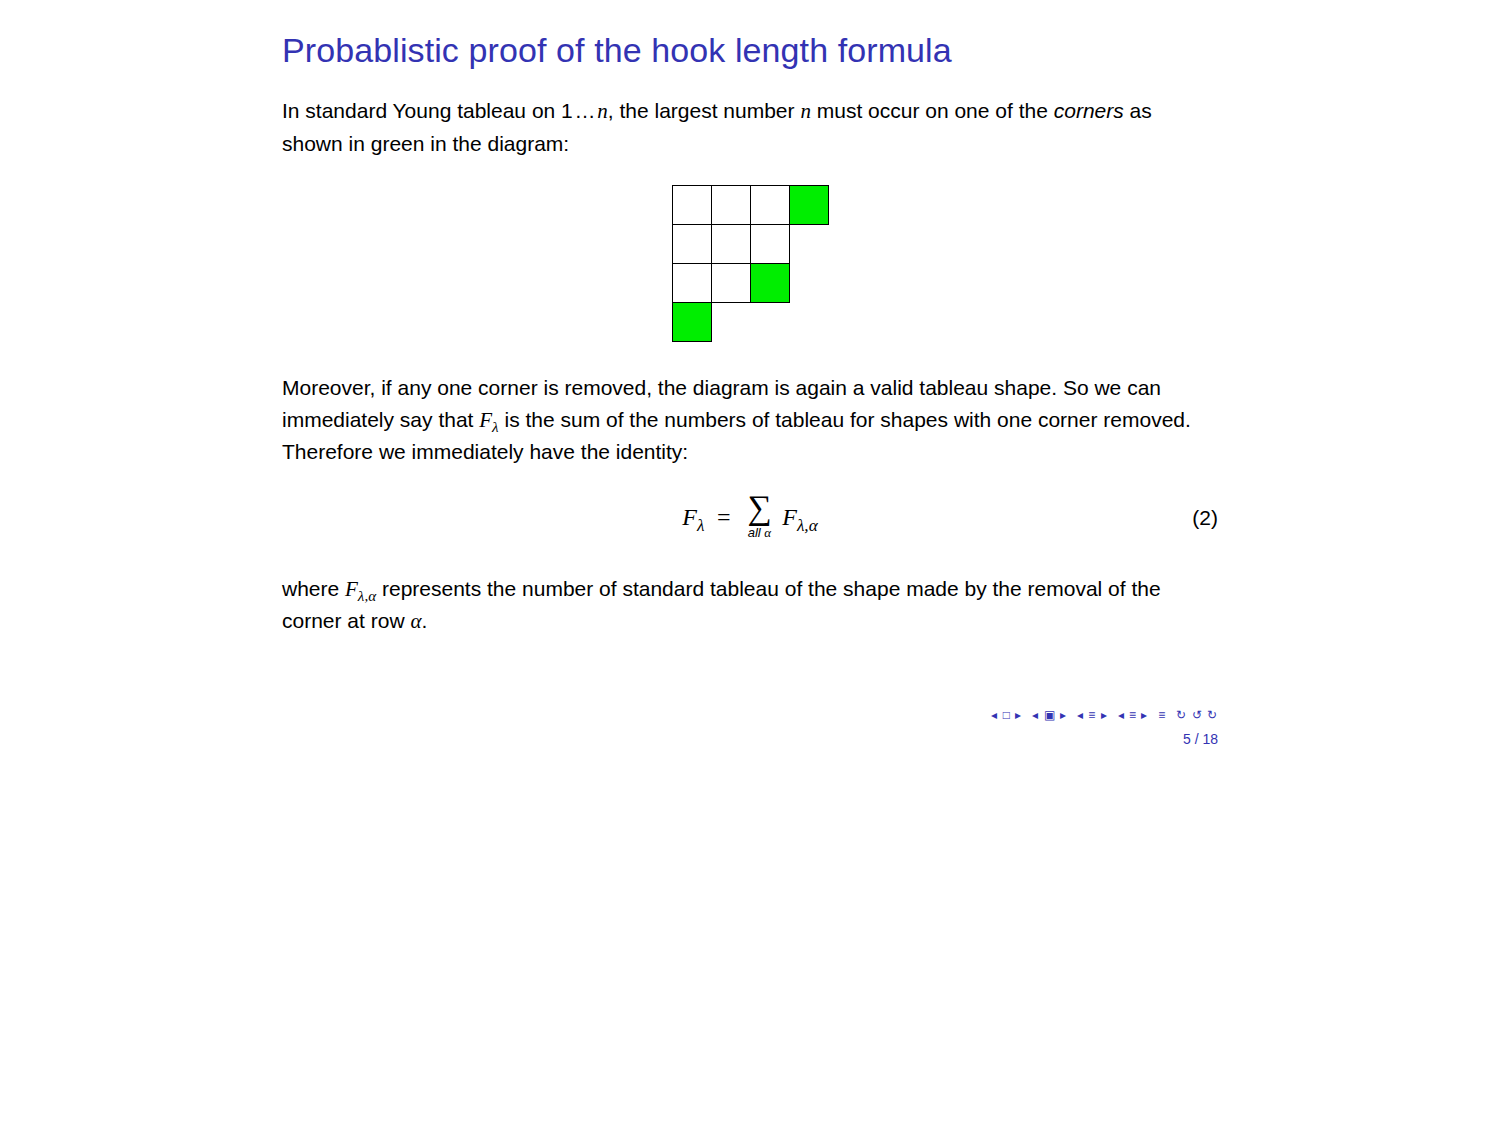Probablistic proof of the hook length formula
In standard Young tableau on 1 … n, the largest number n must occur on one of the corners as shown in green in the diagram:
Moreover, if any one corner is removed, the diagram is again a valid tableau shape. So we can immediately say that Fλ is the sum of the numbers of tableau for shapes with one corner removed.
Therefore we immediately have the identity:
Fλ = ∑ all α Fλ,α (2)
where Fλ,α represents the number of standard tableau of the shape made by the removal of the corner at row α.
◂ □ ▸◂ ▣ ▸◂ ≡ ▸◂ ≡ ▸≡↻ ↺ ↻
5 / 18